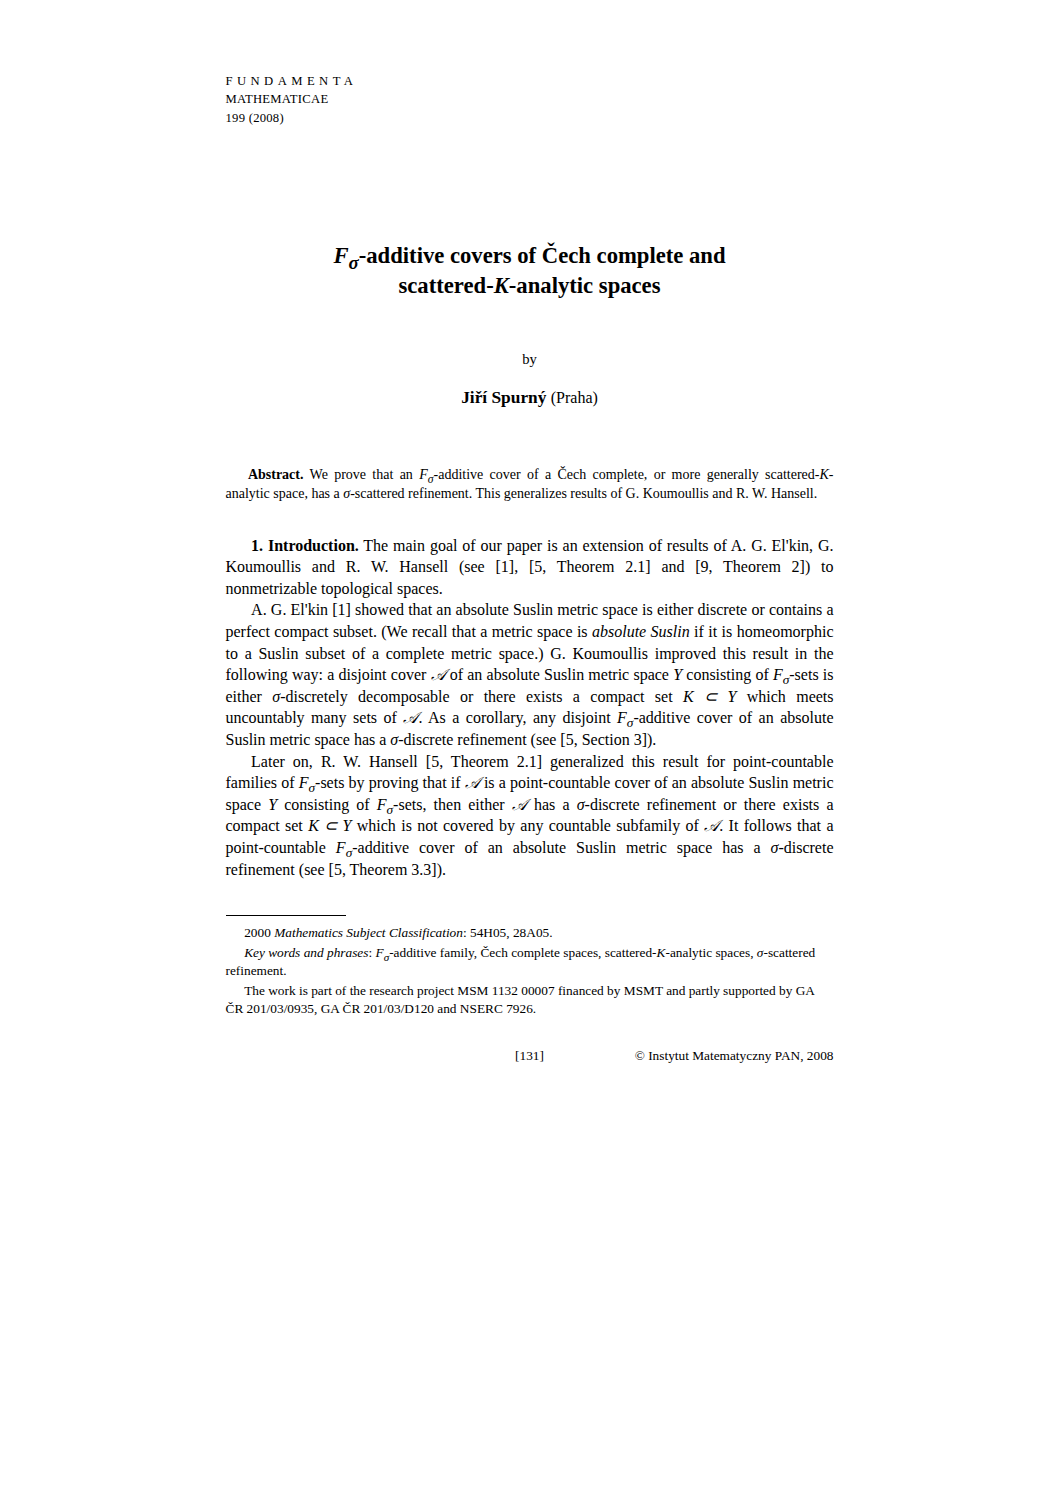FUNDAMENTA
MATHEMATICAE
199 (2008)
Fσ-additive covers of Čech complete and
scattered-K-analytic spaces
by
Jiří Spurný (Praha)
Abstract. We prove that an Fσ-additive cover of a Čech complete, or more generally scattered-K-analytic space, has a σ-scattered refinement. This generalizes results of G. Koumoullis and R. W. Hansell.
1. Introduction. The main goal of our paper is an extension of results of A. G. El'kin, G. Koumoullis and R. W. Hansell (see [1], [5, Theorem 2.1] and [9, Theorem 2]) to nonmetrizable topological spaces.
A. G. El'kin [1] showed that an absolute Suslin metric space is either discrete or contains a perfect compact subset. (We recall that a metric space is absolute Suslin if it is homeomorphic to a Suslin subset of a complete metric space.) G. Koumoullis improved this result in the following way: a disjoint cover 𝒜 of an absolute Suslin metric space Y consisting of Fσ-sets is either σ-discretely decomposable or there exists a compact set K ⊂ Y which meets uncountably many sets of 𝒜. As a corollary, any disjoint Fσ-additive cover of an absolute Suslin metric space has a σ-discrete refinement (see [5, Section 3]).
Later on, R. W. Hansell [5, Theorem 2.1] generalized this result for point-countable families of Fσ-sets by proving that if 𝒜 is a point-countable cover of an absolute Suslin metric space Y consisting of Fσ-sets, then either 𝒜 has a σ-discrete refinement or there exists a compact set K ⊂ Y which is not covered by any countable subfamily of 𝒜. It follows that a point-countable Fσ-additive cover of an absolute Suslin metric space has a σ-discrete refinement (see [5, Theorem 3.3]).
2000 Mathematics Subject Classification: 54H05, 28A05.
Key words and phrases: Fσ-additive family, Čech complete spaces, scattered-K-analytic spaces, σ-scattered refinement.
The work is part of the research project MSM 1132 00007 financed by MSMT and partly supported by GA ČR 201/03/0935, GA ČR 201/03/D120 and NSERC 7926.
[131]
© Instytut Matematyczny PAN, 2008